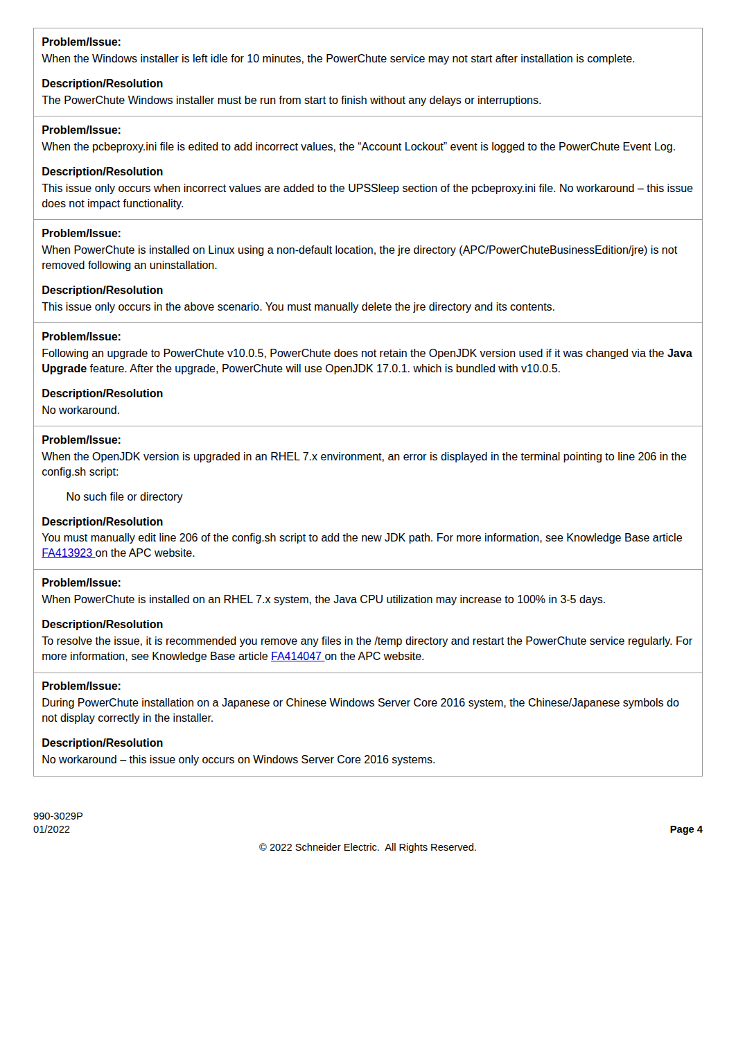| Problem/Issue: When the Windows installer is left idle for 10 minutes, the PowerChute service may not start after installation is complete. Description/Resolution The PowerChute Windows installer must be run from start to finish without any delays or interruptions. |
| Problem/Issue: When the pcbeproxy.ini file is edited to add incorrect values, the “Account Lockout” event is logged to the PowerChute Event Log. Description/Resolution This issue only occurs when incorrect values are added to the UPSSleep section of the pcbeproxy.ini file. No workaround – this issue does not impact functionality. |
| Problem/Issue: When PowerChute is installed on Linux using a non-default location, the jre directory (APC/PowerChuteBusinessEdition/jre) is not removed following an uninstallation. Description/Resolution This issue only occurs in the above scenario. You must manually delete the jre directory and its contents. |
| Problem/Issue: Following an upgrade to PowerChute v10.0.5, PowerChute does not retain the OpenJDK version used if it was changed via the Java Upgrade feature. After the upgrade, PowerChute will use OpenJDK 17.0.1. which is bundled with v10.0.5. Description/Resolution No workaround. |
| Problem/Issue: When the OpenJDK version is upgraded in an RHEL 7.x environment, an error is displayed in the terminal pointing to line 206 in the config.sh script: No such file or directory Description/Resolution You must manually edit line 206 of the config.sh script to add the new JDK path. For more information, see Knowledge Base article FA413923 on the APC website. |
| Problem/Issue: When PowerChute is installed on an RHEL 7.x system, the Java CPU utilization may increase to 100% in 3-5 days. Description/Resolution To resolve the issue, it is recommended you remove any files in the /temp directory and restart the PowerChute service regularly. For more information, see Knowledge Base article FA414047 on the APC website. |
| Problem/Issue: During PowerChute installation on a Japanese or Chinese Windows Server Core 2016 system, the Chinese/Japanese symbols do not display correctly in the installer. Description/Resolution No workaround – this issue only occurs on Windows Server Core 2016 systems. |
990-3029P
01/2022 Page 4
© 2022 Schneider Electric. All Rights Reserved.